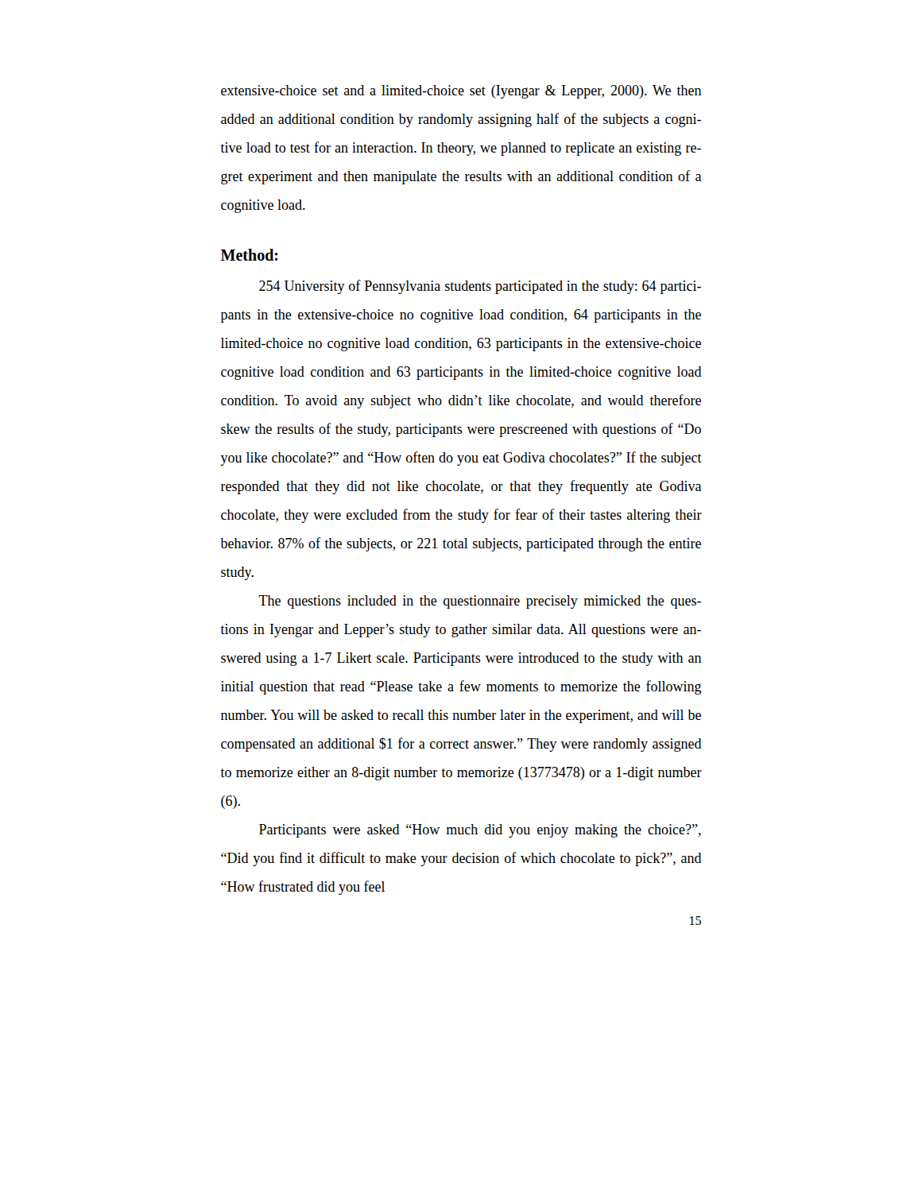extensive-choice set and a limited-choice set (Iyengar & Lepper, 2000). We then added an additional condition by randomly assigning half of the subjects a cognitive load to test for an interaction. In theory, we planned to replicate an existing regret experiment and then manipulate the results with an additional condition of a cognitive load.
Method:
254 University of Pennsylvania students participated in the study: 64 participants in the extensive-choice no cognitive load condition, 64 participants in the limited-choice no cognitive load condition, 63 participants in the extensive-choice cognitive load condition and 63 participants in the limited-choice cognitive load condition. To avoid any subject who didn’t like chocolate, and would therefore skew the results of the study, participants were prescreened with questions of “Do you like chocolate?” and “How often do you eat Godiva chocolates?” If the subject responded that they did not like chocolate, or that they frequently ate Godiva chocolate, they were excluded from the study for fear of their tastes altering their behavior. 87% of the subjects, or 221 total subjects, participated through the entire study.
The questions included in the questionnaire precisely mimicked the questions in Iyengar and Lepper’s study to gather similar data. All questions were answered using a 1-7 Likert scale. Participants were introduced to the study with an initial question that read “Please take a few moments to memorize the following number. You will be asked to recall this number later in the experiment, and will be compensated an additional $1 for a correct answer.” They were randomly assigned to memorize either an 8-digit number to memorize (13773478) or a 1-digit number (6).
Participants were asked “How much did you enjoy making the choice?”, “Did you find it difficult to make your decision of which chocolate to pick?”, and “How frustrated did you feel
15